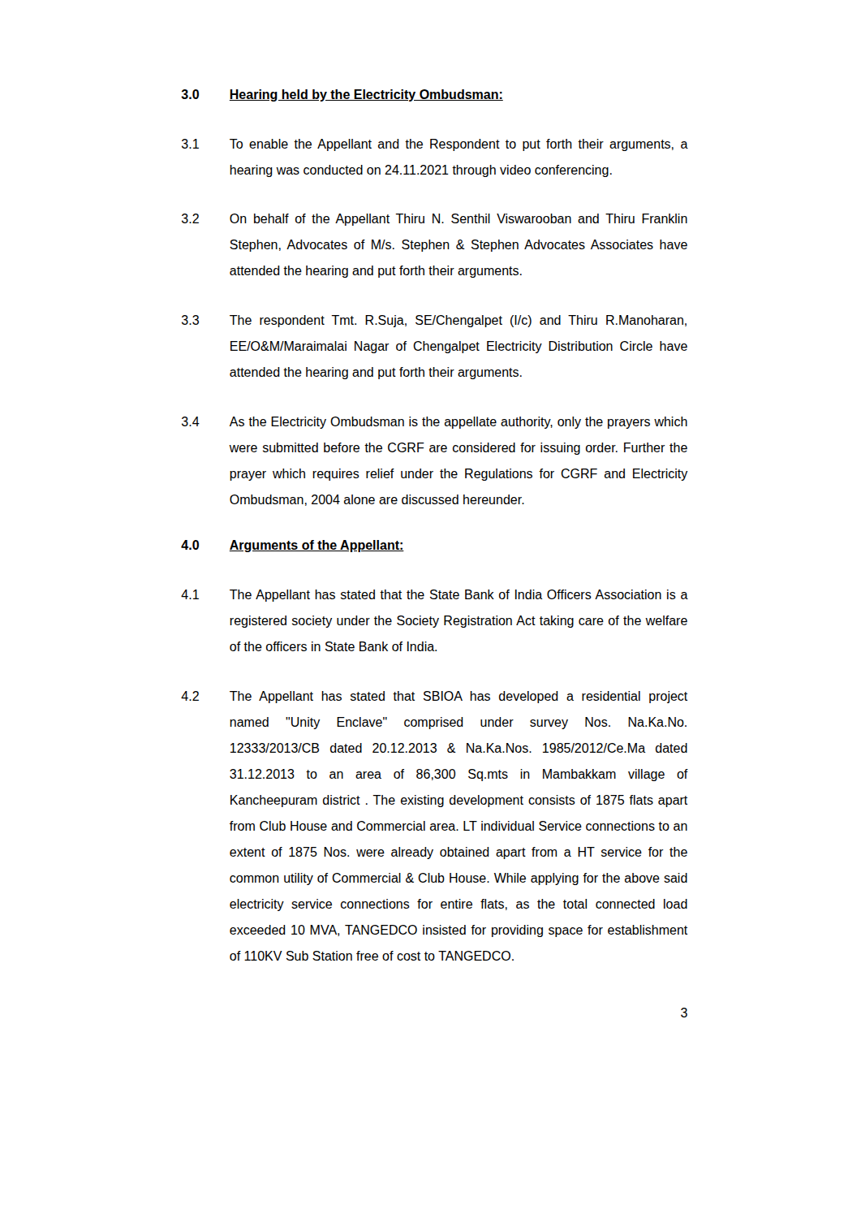3.0 Hearing held by the Electricity Ombudsman:
3.1 To enable the Appellant and the Respondent to put forth their arguments, a hearing was conducted on 24.11.2021 through video conferencing.
3.2 On behalf of the Appellant Thiru N. Senthil Viswarooban and Thiru Franklin Stephen, Advocates of M/s. Stephen & Stephen Advocates Associates have attended the hearing and put forth their arguments.
3.3 The respondent Tmt. R.Suja, SE/Chengalpet (I/c) and Thiru R.Manoharan, EE/O&M/Maraimalai Nagar of Chengalpet Electricity Distribution Circle have attended the hearing and put forth their arguments.
3.4 As the Electricity Ombudsman is the appellate authority, only the prayers which were submitted before the CGRF are considered for issuing order. Further the prayer which requires relief under the Regulations for CGRF and Electricity Ombudsman, 2004 alone are discussed hereunder.
4.0 Arguments of the Appellant:
4.1 The Appellant has stated that the State Bank of India Officers Association is a registered society under the Society Registration Act taking care of the welfare of the officers in State Bank of India.
4.2 The Appellant has stated that SBIOA has developed a residential project named "Unity Enclave" comprised under survey Nos. Na.Ka.No. 12333/2013/CB dated 20.12.2013 & Na.Ka.Nos. 1985/2012/Ce.Ma dated 31.12.2013 to an area of 86,300 Sq.mts in Mambakkam village of Kancheepuram district . The existing development consists of 1875 flats apart from Club House and Commercial area. LT individual Service connections to an extent of 1875 Nos. were already obtained apart from a HT service for the common utility of Commercial & Club House. While applying for the above said electricity service connections for entire flats, as the total connected load exceeded 10 MVA, TANGEDCO insisted for providing space for establishment of 110KV Sub Station free of cost to TANGEDCO.
3